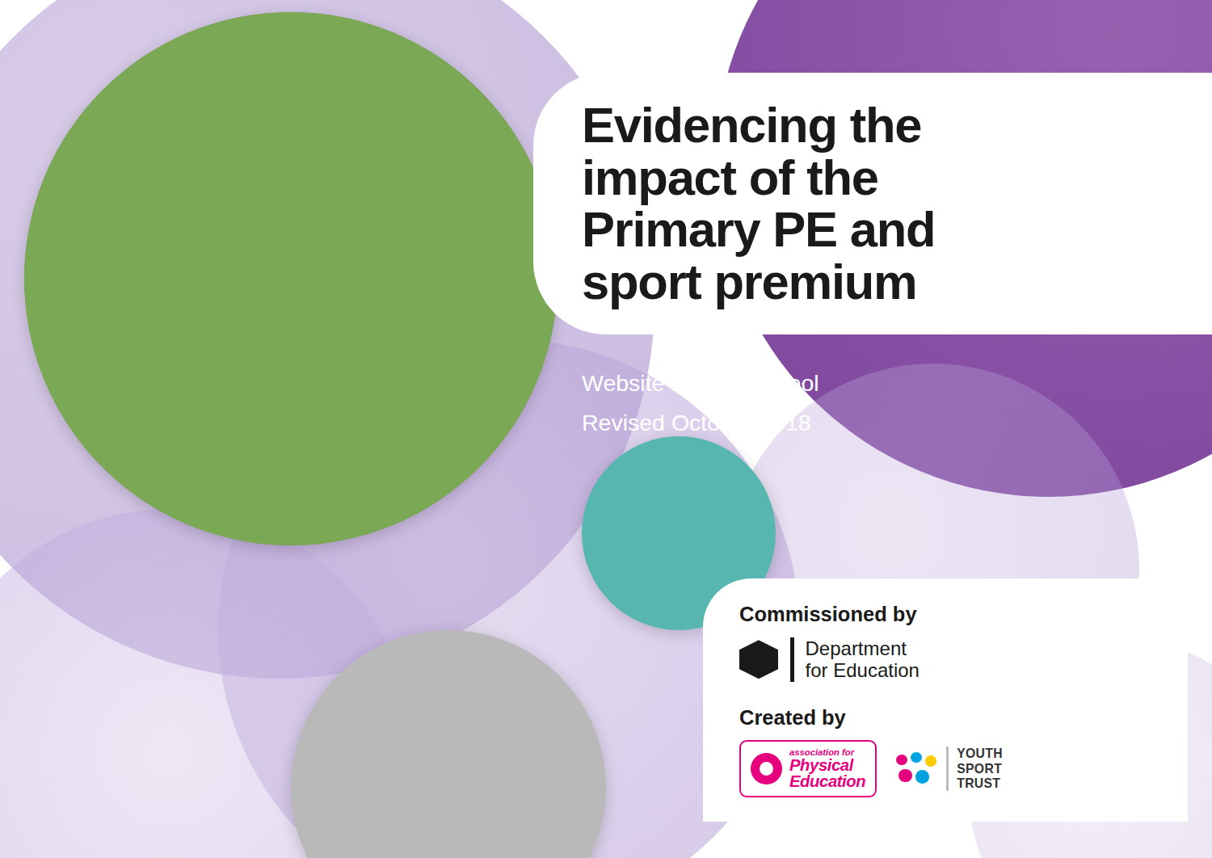Evidencing the
impact of the
Primary PE and
sport premium
Website Reporting Tool
Revised October 2018
Commissioned by
Department
for Education
Created by
association for Physical Education
YOUTH
SPORT
TRUST